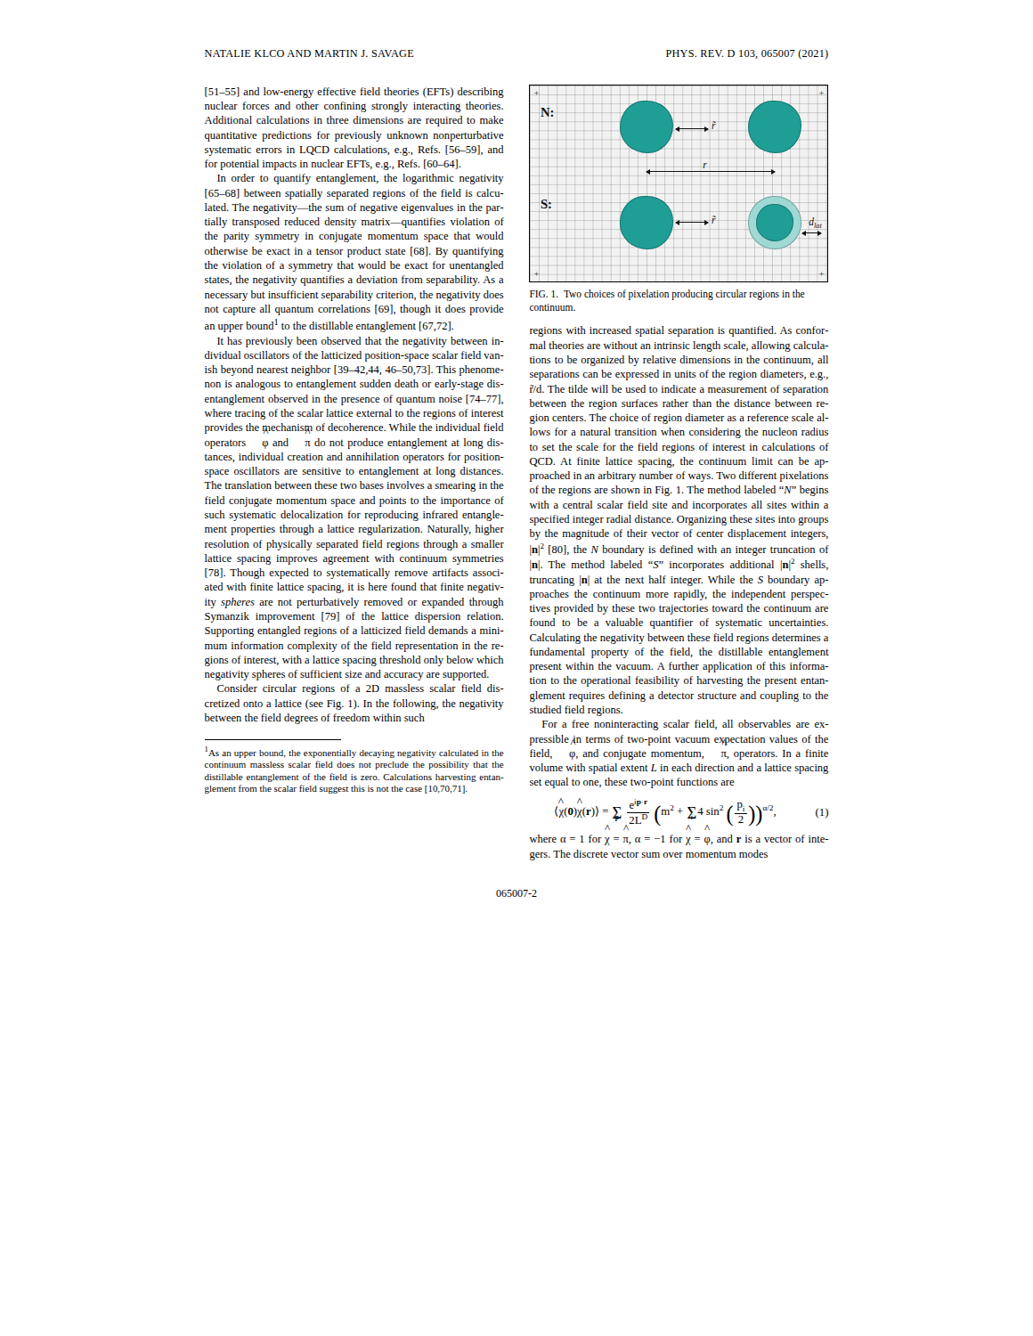Natalie Klco and Martin J. Savage Phys. Rev. D 103, 065007 (2021)
[51–55] and low-energy effective field theories (EFTs) describing nuclear forces and other confining strongly interacting theories. Additional calculations in three dimensions are required to make quantitative predictions for previously unknown nonperturbative systematic errors in LQCD calculations, e.g., Refs. [56–59], and for potential impacts in nuclear EFTs, e.g., Refs. [60–64].
In order to quantify entanglement, the logarithmic negativity [65–68] between spatially separated regions of the field is calculated. The negativity—the sum of negative eigenvalues in the partially transposed reduced density matrix—quantifies violation of the parity symmetry in conjugate momentum space that would otherwise be exact in a tensor product state [68]. By quantifying the violation of a symmetry that would be exact for unentangled states, the negativity quantifies a deviation from separability. As a necessary but insufficient separability criterion, the negativity does not capture all quantum correlations [69], though it does provide an upper bound1 to the distillable entanglement [67,72].
It has previously been observed that the negativity between individual oscillators of the latticized position-space scalar field vanish beyond nearest neighbor [39–42,44, 46–50,73]. This phenomenon is analogous to entanglement sudden death or early-stage disentanglement observed in the presence of quantum noise [74–77], where tracing of the scalar lattice external to the regions of interest provides the mechanism of decoherence. While the individual field operators φ and π do not produce entanglement at long distances, individual creation and annihilation operators for position-space oscillators are sensitive to entanglement at long distances. The translation between these two bases involves a smearing in the field conjugate momentum space and points to the importance of such systematic delocalization for reproducing infrared entanglement properties through a lattice regularization. Naturally, higher resolution of physically separated field regions through a smaller lattice spacing improves agreement with continuum symmetries [78]. Though expected to systematically remove artifacts associated with finite lattice spacing, it is here found that finite negativity spheres are not perturbatively removed or expanded through Symanzik improvement [79] of the lattice dispersion relation. Supporting entangled regions of a latticized field demands a minimum information complexity of the field representation in the regions of interest, with a lattice spacing threshold only below which negativity spheres of sufficient size and accuracy are supported.
Consider circular regions of a 2D massless scalar field discretized onto a lattice (see Fig. 1). In the following, the negativity between the field degrees of freedom within such
1As an upper bound, the exponentially decaying negativity calculated in the continuum massless scalar field does not preclude the possibility that the distillable entanglement of the field is zero. Calculations harvesting entanglement from the scalar field suggest this is not the case [10,70,71].
+ + + + N: S:
r̃
r
r̃
dlat
FIG. 1. Two choices of pixelation producing circular regions in the continuum.
regions with increased spatial separation is quantified. As conformal theories are without an intrinsic length scale, allowing calculations to be organized by relative dimensions in the continuum, all separations can be expressed in units of the region diameters, e.g., r̃/d. The tilde will be used to indicate a measurement of separation between the region surfaces rather than the distance between region centers. The choice of region diameter as a reference scale allows for a natural transition when considering the nucleon radius to set the scale for the field regions of interest in calculations of QCD. At finite lattice spacing, the continuum limit can be approached in an arbitrary number of ways. Two different pixelations of the regions are shown in Fig. 1. The method labeled “N” begins with a central scalar field site and incorporates all sites within a specified integer radial distance. Organizing these sites into groups by the magnitude of their vector of center displacement integers, |n|2 [80], the N boundary is defined with an integer truncation of |n|. The method labeled “S” incorporates additional |n|2 shells, truncating |n| at the next half integer. While the S boundary approaches the continuum more rapidly, the independent perspectives provided by these two trajectories toward the continuum are found to be a valuable quantifier of systematic uncertainties. Calculating the negativity between these field regions determines a fundamental property of the field, the distillable entanglement present within the vacuum. A further application of this information to the operational feasibility of harvesting the present entanglement requires defining a detector structure and coupling to the studied field regions.
For a free noninteracting scalar field, all observables are expressible in terms of two-point vacuum expectation values of the field, φ, and conjugate momentum, π, operators. In a finite volume with spatial extent L in each direction and a lattice spacing set equal to one, these two-point functions are
⟨χ(0)χ(r)⟩ = Σp eip·r 2LD (m2 + Σi4 sin2 (pi 2)) α/2, (1)
where α = 1 for χ = π, α = −1 for χ = φ, and r is a vector of integers. The discrete vector sum over momentum modes
065007-2